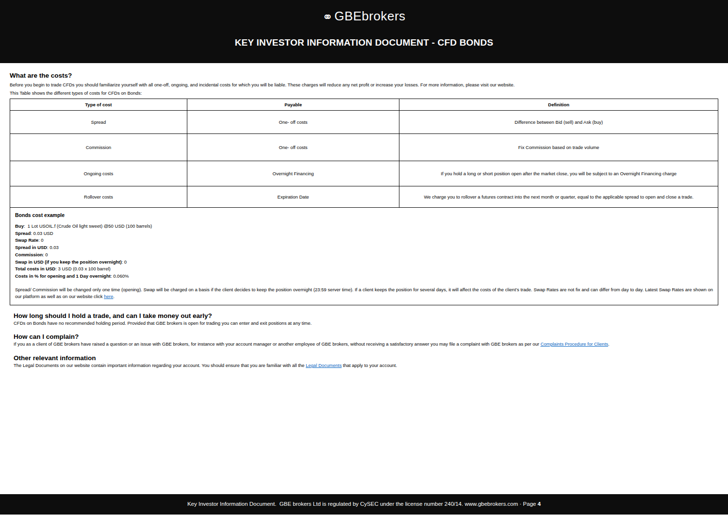⚭GBEbrokers
KEY INVESTOR INFORMATION DOCUMENT - CFD BONDS
What are the costs?
Before you begin to trade CFDs you should familiarize yourself with all one-off, ongoing, and incidental costs for which you will be liable. These charges will reduce any net profit or increase your losses. For more information, please visit our website.
This Table shows the different types of costs for CFDs on Bonds:
| Type of cost | Payable | Definition |
| --- | --- | --- |
| Spread | One- off costs | Difference between Bid (sell) and Ask (buy) |
| Commission | One- off costs | Fix Commission based on trade volume |
| Ongoing costs | Overnight Financing | If you hold a long or short position open after the market close, you will be subject to an Overnight Financing charge |
| Rollover costs | Expiration Date | We charge you to rollover a futures contract into the next month or quarter, equal to the applicable spread to open and close a trade. |
Bonds cost example
Buy: 1 Lot USOIL.f (Crude Oil light sweet) @50 USD (100 barrels)
Spread: 0.03 USD
Swap Rate: 0
Spread in USD: 0.03
Commission: 0
Swap in USD (if you keep the position overnight): 0
Total costs in USD: 3 USD (0.03 x 100 barrel)
Costs in % for opening and 1 Day overnight: 0.060%
Spread/ Commission will be changed only one time (opening). Swap will be charged on a basis if the client decides to keep the position overnight (23:59 server time). If a client keeps the position for several days, it will affect the costs of the client’s trade. Swap Rates are not fix and can differ from day to day. Latest Swap Rates are shown on our platform as well as on our website click here.
How long should I hold a trade, and can I take money out early?
CFDs on Bonds have no recommended holding period. Provided that GBE brokers is open for trading you can enter and exit positions at any time.
How can I complain?
If you as a client of GBE brokers have raised a question or an issue with GBE brokers, for instance with your account manager or another employee of GBE brokers, without receiving a satisfactory answer you may file a complaint with GBE brokers as per our Complaints Procedure for Clients.
Other relevant information
The Legal Documents on our website contain important information regarding your account. You should ensure that you are familiar with all the Legal Documents that apply to your account.
Key Investor Information Document. GBE brokers Ltd is regulated by CySEC under the license number 240/14. www.gbebrokers.com · Page 4